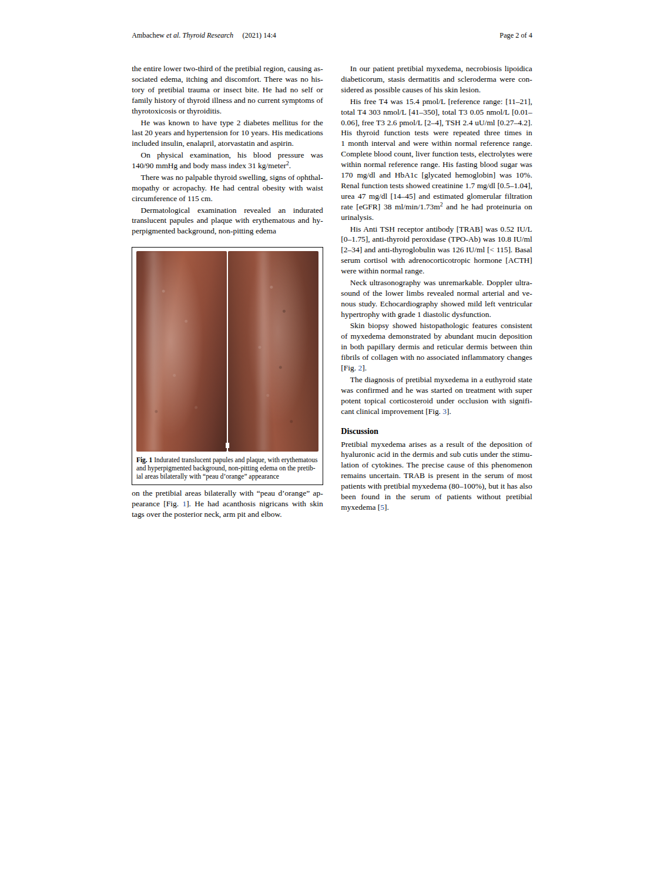Ambachew et al. Thyroid Research (2021) 14:4
Page 2 of 4
the entire lower two-third of the pretibial region, causing associated edema, itching and discomfort. There was no history of pretibial trauma or insect bite. He had no self or family history of thyroid illness and no current symptoms of thyrotoxicosis or thyroiditis.
He was known to have type 2 diabetes mellitus for the last 20 years and hypertension for 10 years. His medications included insulin, enalapril, atorvastatin and aspirin.
On physical examination, his blood pressure was 140/90 mmHg and body mass index 31 kg/meter2.
There was no palpable thyroid swelling, signs of ophthalmopathy or acropachy. He had central obesity with waist circumference of 115 cm.
Dermatological examination revealed an indurated translucent papules and plaque with erythematous and hyperpigmented background, non-pitting edema
Fig. 1 Indurated translucent papules and plaque, with erythematous and hyperpigmented background, non-pitting edema on the pretibial areas bilaterally with “peau d’orange” appearance
on the pretibial areas bilaterally with “peau d’orange” appearance [Fig. 1]. He had acanthosis nigricans with skin tags over the posterior neck, arm pit and elbow.
In our patient pretibial myxedema, necrobiosis lipoidica diabeticorum, stasis dermatitis and scleroderma were considered as possible causes of his skin lesion.
His free T4 was 15.4 pmol/L [reference range: [11–21], total T4 303 nmol/L [41–350], total T3 0.05 nmol/L [0.01–0.06], free T3 2.6 pmol/L [2–4], TSH 2.4 uU/ml [0.27–4.2]. His thyroid function tests were repeated three times in 1 month interval and were within normal reference range. Complete blood count, liver function tests, electrolytes were within normal reference range. His fasting blood sugar was 170 mg/dl and HbA1c [glycated hemoglobin] was 10%. Renal function tests showed creatinine 1.7 mg/dl [0.5–1.04], urea 47 mg/dl [14–45] and estimated glomerular filtration rate [eGFR] 38 ml/min/1.73m2 and he had proteinuria on urinalysis.
His Anti TSH receptor antibody [TRAB] was 0.52 IU/L [0–1.75], anti-thyroid peroxidase (TPO-Ab) was 10.8 IU/ml [2–34] and anti-thyroglobulin was 126 IU/ml [< 115]. Basal serum cortisol with adrenocorticotropic hormone [ACTH] were within normal range.
Neck ultrasonography was unremarkable. Doppler ultrasound of the lower limbs revealed normal arterial and venous study. Echocardiography showed mild left ventricular hypertrophy with grade 1 diastolic dysfunction.
Skin biopsy showed histopathologic features consistent of myxedema demonstrated by abundant mucin deposition in both papillary dermis and reticular dermis between thin fibrils of collagen with no associated inflammatory changes [Fig. 2].
The diagnosis of pretibial myxedema in a euthyroid state was confirmed and he was started on treatment with super potent topical corticosteroid under occlusion with significant clinical improvement [Fig. 3].
Discussion
Pretibial myxedema arises as a result of the deposition of hyaluronic acid in the dermis and sub cutis under the stimulation of cytokines. The precise cause of this phenomenon remains uncertain. TRAB is present in the serum of most patients with pretibial myxedema (80–100%), but it has also been found in the serum of patients without pretibial myxedema [5].